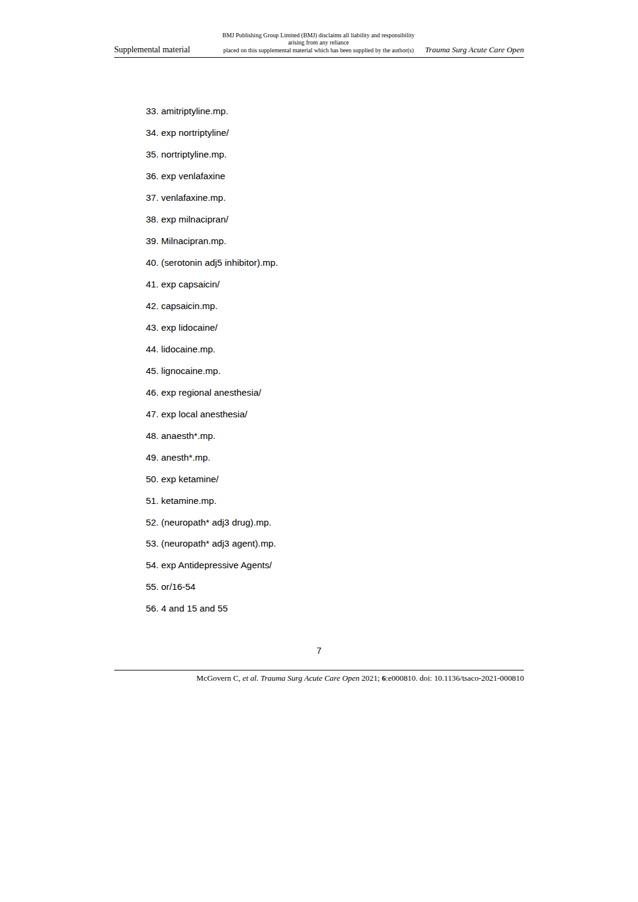Supplemental material
BMJ Publishing Group Limited (BMJ) disclaims all liability and responsibility arising from any reliance
placed on this supplemental material which has been supplied by the author(s)
Trauma Surg Acute Care Open
33. amitriptyline.mp.
34. exp nortriptyline/
35. nortriptyline.mp.
36. exp venlafaxine
37. venlafaxine.mp.
38. exp milnacipran/
39. Milnacipran.mp.
40. (serotonin adj5 inhibitor).mp.
41. exp capsaicin/
42. capsaicin.mp.
43. exp lidocaine/
44. lidocaine.mp.
45. lignocaine.mp.
46. exp regional anesthesia/
47. exp local anesthesia/
48. anaesth*.mp.
49. anesth*.mp.
50. exp ketamine/
51. ketamine.mp.
52. (neuropath* adj3 drug).mp.
53. (neuropath* adj3 agent).mp.
54. exp Antidepressive Agents/
55. or/16-54
56. 4 and 15 and 55
7
McGovern C, et al. Trauma Surg Acute Care Open 2021; 6:e000810. doi: 10.1136/tsaco-2021-000810